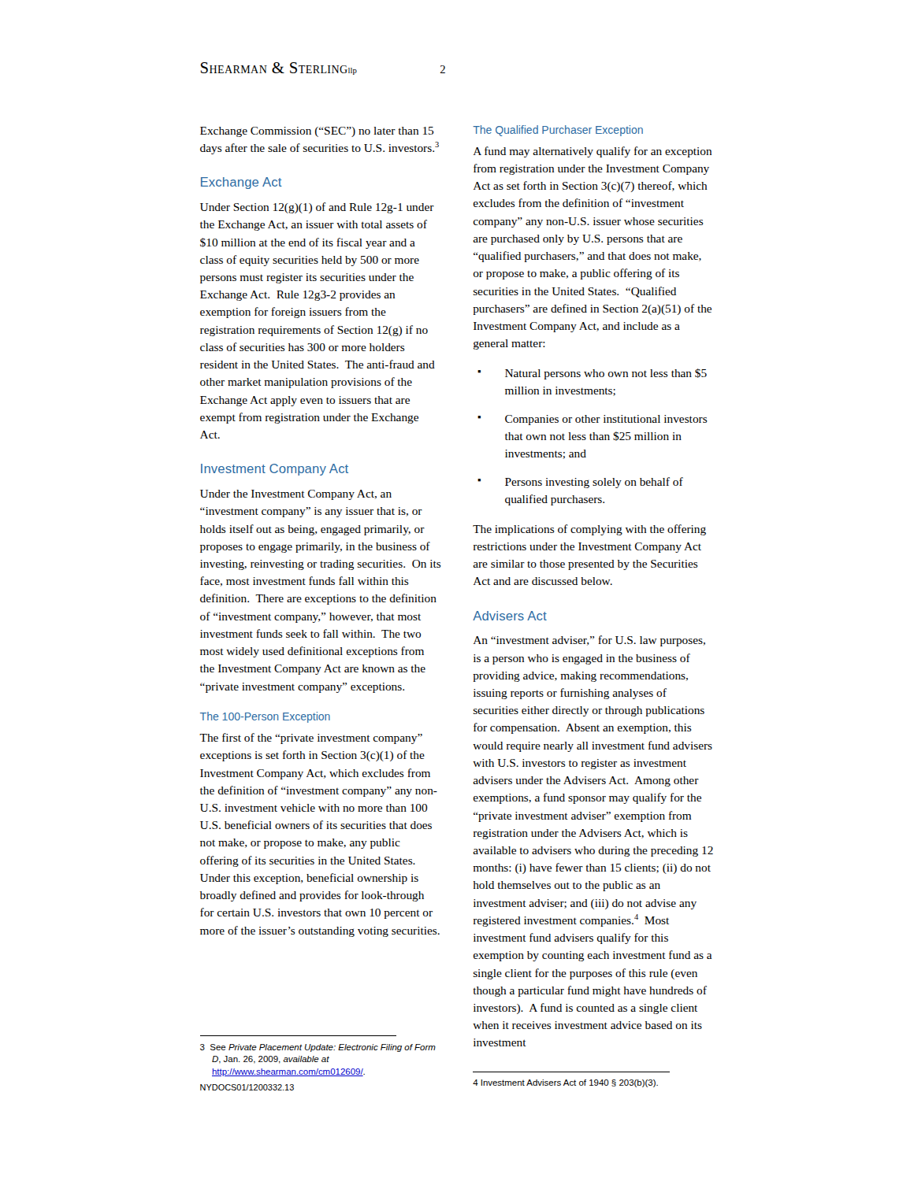Shearman & SterlingLLP
2
Exchange Commission (“SEC”) no later than 15 days after the sale of securities to U.S. investors.3
Exchange Act
Under Section 12(g)(1) of and Rule 12g-1 under the Exchange Act, an issuer with total assets of $10 million at the end of its fiscal year and a class of equity securities held by 500 or more persons must register its securities under the Exchange Act. Rule 12g3-2 provides an exemption for foreign issuers from the registration requirements of Section 12(g) if no class of securities has 300 or more holders resident in the United States. The anti-fraud and other market manipulation provisions of the Exchange Act apply even to issuers that are exempt from registration under the Exchange Act.
Investment Company Act
Under the Investment Company Act, an “investment company” is any issuer that is, or holds itself out as being, engaged primarily, or proposes to engage primarily, in the business of investing, reinvesting or trading securities. On its face, most investment funds fall within this definition. There are exceptions to the definition of “investment company,” however, that most investment funds seek to fall within. The two most widely used definitional exceptions from the Investment Company Act are known as the “private investment company” exceptions.
The 100-Person Exception
The first of the “private investment company” exceptions is set forth in Section 3(c)(1) of the Investment Company Act, which excludes from the definition of “investment company” any non-U.S. investment vehicle with no more than 100 U.S. beneficial owners of its securities that does not make, or propose to make, any public offering of its securities in the United States. Under this exception, beneficial ownership is broadly defined and provides for look-through for certain U.S. investors that own 10 percent or more of the issuer’s outstanding voting securities.
3 See Private Placement Update: Electronic Filing of Form D, Jan. 26, 2009, available at http://www.shearman.com/cm012609/.
NYDOCS01/1200332.13
The Qualified Purchaser Exception
A fund may alternatively qualify for an exception from registration under the Investment Company Act as set forth in Section 3(c)(7) thereof, which excludes from the definition of “investment company” any non-U.S. issuer whose securities are purchased only by U.S. persons that are “qualified purchasers,” and that does not make, or propose to make, a public offering of its securities in the United States. “Qualified purchasers” are defined in Section 2(a)(51) of the Investment Company Act, and include as a general matter:
Natural persons who own not less than $5 million in investments;
Companies or other institutional investors that own not less than $25 million in investments; and
Persons investing solely on behalf of qualified purchasers.
The implications of complying with the offering restrictions under the Investment Company Act are similar to those presented by the Securities Act and are discussed below.
Advisers Act
An “investment adviser,” for U.S. law purposes, is a person who is engaged in the business of providing advice, making recommendations, issuing reports or furnishing analyses of securities either directly or through publications for compensation. Absent an exemption, this would require nearly all investment fund advisers with U.S. investors to register as investment advisers under the Advisers Act. Among other exemptions, a fund sponsor may qualify for the “private investment adviser” exemption from registration under the Advisers Act, which is available to advisers who during the preceding 12 months: (i) have fewer than 15 clients; (ii) do not hold themselves out to the public as an investment adviser; and (iii) do not advise any registered investment companies.4 Most investment fund advisers qualify for this exemption by counting each investment fund as a single client for the purposes of this rule (even though a particular fund might have hundreds of investors). A fund is counted as a single client when it receives investment advice based on its investment
4 Investment Advisers Act of 1940 § 203(b)(3).